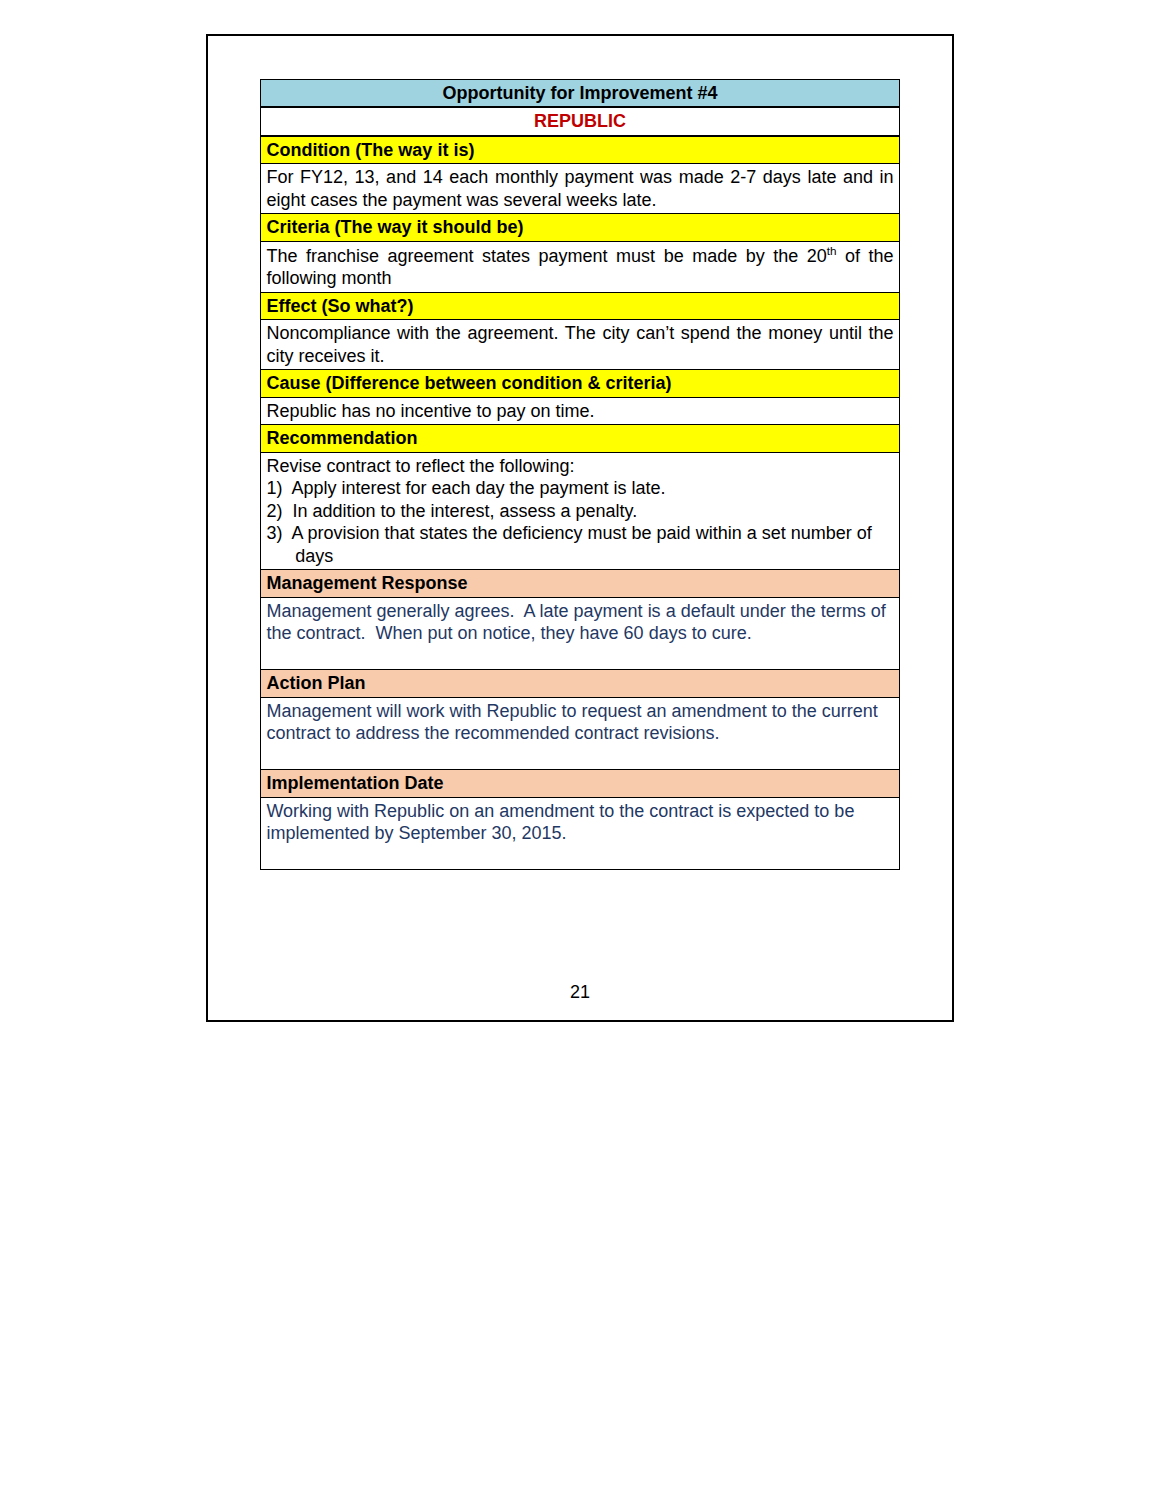| Opportunity for Improvement #4 |
| REPUBLIC |
| Condition (The way it is) |
| For FY12, 13, and 14 each monthly payment was made 2-7 days late and in eight cases the payment was several weeks late. |
| Criteria (The way it should be) |
| The franchise agreement states payment must be made by the 20 th of the following month |
| Effect (So what?) |
| Noncompliance with the agreement. The city can’t spend the money until the city receives it. |
| Cause (Difference between condition & criteria) |
| Republic has no incentive to pay on time. |
| Recommendation |
| Revise contract to reflect the following: 1) Apply interest for each day the payment is late. 2) In addition to the interest, assess a penalty. 3) A provision that states the deficiency must be paid within a set number of days |
| Management Response |
| Management generally agrees. A late payment is a default under the terms of the contract. When put on notice, they have 60 days to cure. |
| Action Plan |
| Management will work with Republic to request an amendment to the current contract to address the recommended contract revisions. |
| Implementation Date |
| Working with Republic on an amendment to the contract is expected to be implemented by September 30, 2015. |
21